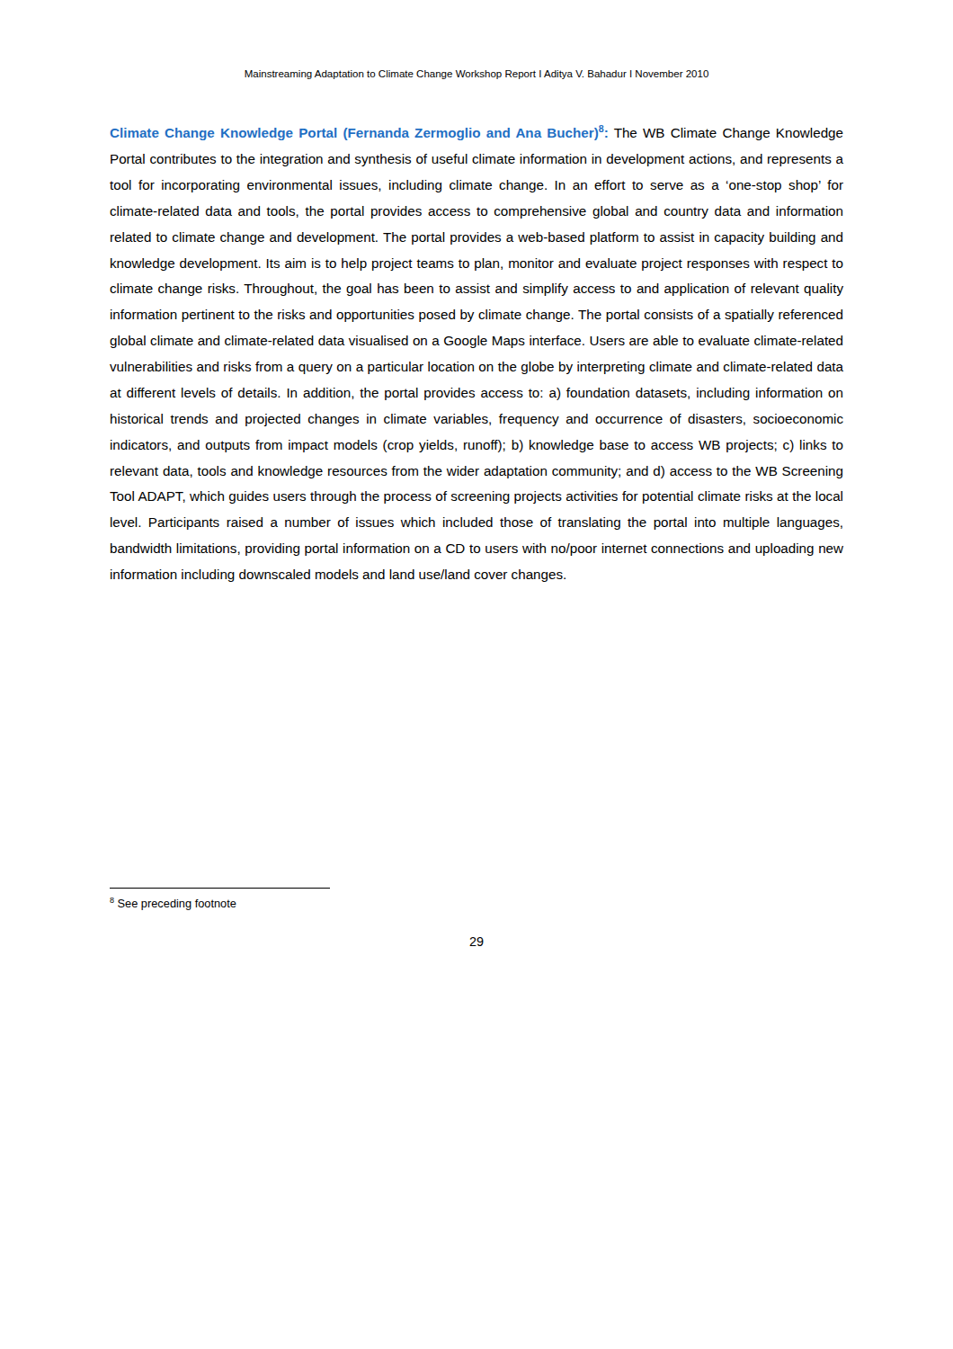Mainstreaming Adaptation to Climate Change Workshop Report I Aditya V. Bahadur I November 2010
Climate Change Knowledge Portal (Fernanda Zermoglio and Ana Bucher)8: The WB Climate Change Knowledge Portal contributes to the integration and synthesis of useful climate information in development actions, and represents a tool for incorporating environmental issues, including climate change. In an effort to serve as a ‘one-stop shop’ for climate-related data and tools, the portal provides access to comprehensive global and country data and information related to climate change and development. The portal provides a web-based platform to assist in capacity building and knowledge development. Its aim is to help project teams to plan, monitor and evaluate project responses with respect to climate change risks. Throughout, the goal has been to assist and simplify access to and application of relevant quality information pertinent to the risks and opportunities posed by climate change. The portal consists of a spatially referenced global climate and climate-related data visualised on a Google Maps interface. Users are able to evaluate climate-related vulnerabilities and risks from a query on a particular location on the globe by interpreting climate and climate-related data at different levels of details. In addition, the portal provides access to: a) foundation datasets, including information on historical trends and projected changes in climate variables, frequency and occurrence of disasters, socioeconomic indicators, and outputs from impact models (crop yields, runoff); b) knowledge base to access WB projects; c) links to relevant data, tools and knowledge resources from the wider adaptation community; and d) access to the WB Screening Tool ADAPT, which guides users through the process of screening projects activities for potential climate risks at the local level. Participants raised a number of issues which included those of translating the portal into multiple languages, bandwidth limitations, providing portal information on a CD to users with no/poor internet connections and uploading new information including downscaled models and land use/land cover changes.
8 See preceding footnote
29